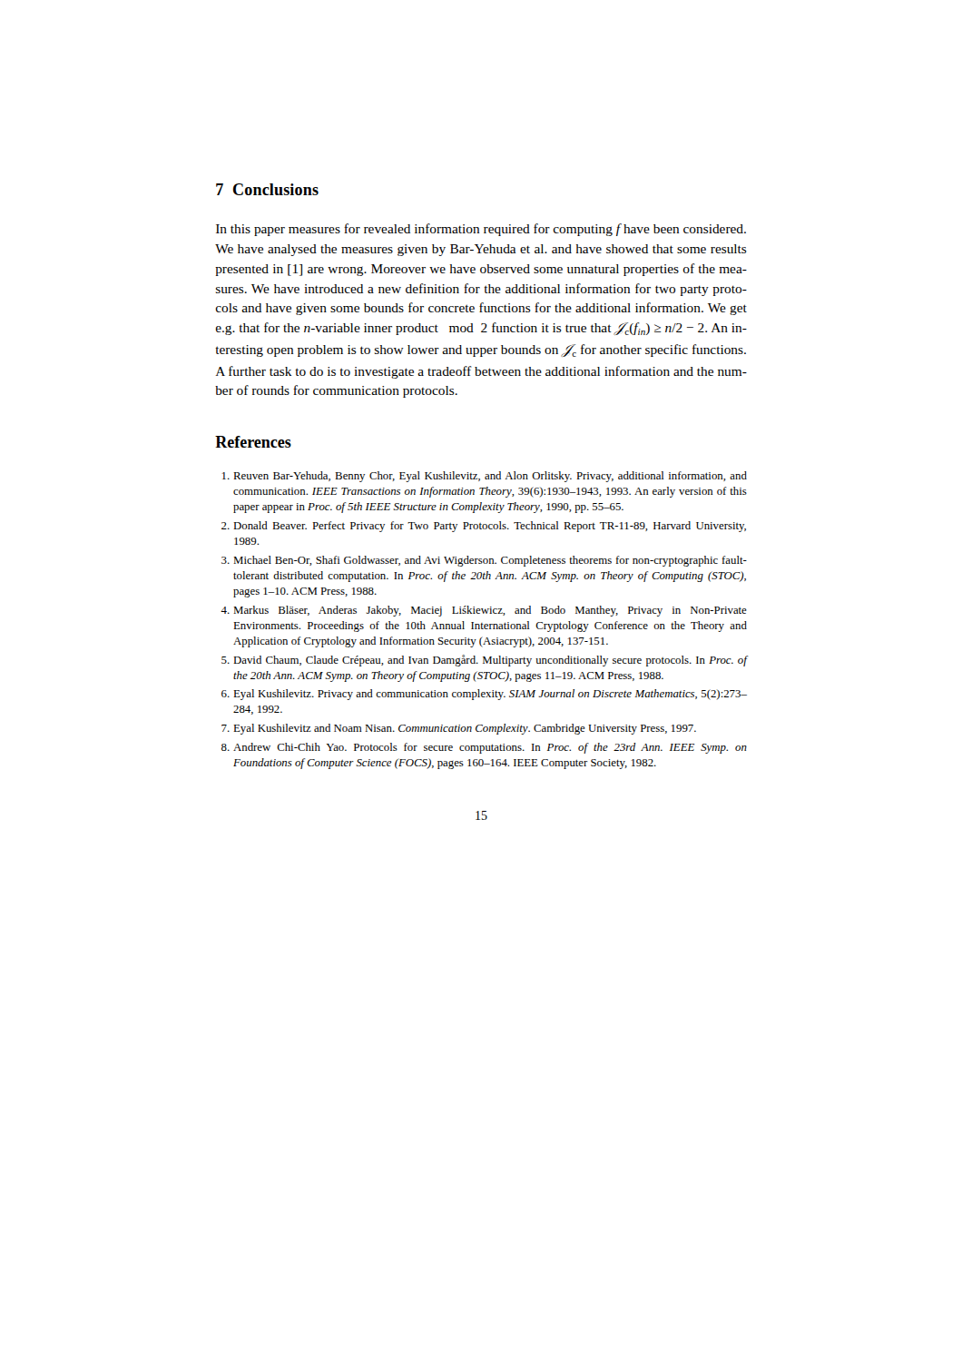7 Conclusions
In this paper measures for revealed information required for computing f have been considered. We have analysed the measures given by Bar-Yehuda et al. and have showed that some results presented in [1] are wrong. Moreover we have observed some unnatural properties of the measures. We have introduced a new definition for the additional information for two party protocols and have given some bounds for concrete functions for the additional information. We get e.g. that for the n-variable inner product mod 2 function it is true that 𝒥c(fin) ≥ n/2 − 2. An interesting open problem is to show lower and upper bounds on 𝒥c for another specific functions. A further task to do is to investigate a tradeoff between the additional information and the number of rounds for communication protocols.
References
Reuven Bar-Yehuda, Benny Chor, Eyal Kushilevitz, and Alon Orlitsky. Privacy, additional information, and communication. IEEE Transactions on Information Theory, 39(6):1930–1943, 1993. An early version of this paper appear in Proc. of 5th IEEE Structure in Complexity Theory, 1990, pp. 55–65.
Donald Beaver. Perfect Privacy for Two Party Protocols. Technical Report TR-11-89, Harvard University, 1989.
Michael Ben-Or, Shafi Goldwasser, and Avi Wigderson. Completeness theorems for non-cryptographic fault-tolerant distributed computation. In Proc. of the 20th Ann. ACM Symp. on Theory of Computing (STOC), pages 1–10. ACM Press, 1988.
Markus Bläser, Anderas Jakoby, Maciej Liśkiewicz, and Bodo Manthey, Privacy in Non-Private Environments. Proceedings of the 10th Annual International Cryptology Conference on the Theory and Application of Cryptology and Information Security (Asiacrypt), 2004, 137-151.
David Chaum, Claude Crépeau, and Ivan Damgård. Multiparty unconditionally secure protocols. In Proc. of the 20th Ann. ACM Symp. on Theory of Computing (STOC), pages 11–19. ACM Press, 1988.
Eyal Kushilevitz. Privacy and communication complexity. SIAM Journal on Discrete Mathematics, 5(2):273–284, 1992.
Eyal Kushilevitz and Noam Nisan. Communication Complexity. Cambridge University Press, 1997.
Andrew Chi-Chih Yao. Protocols for secure computations. In Proc. of the 23rd Ann. IEEE Symp. on Foundations of Computer Science (FOCS), pages 160–164. IEEE Computer Society, 1982.
15